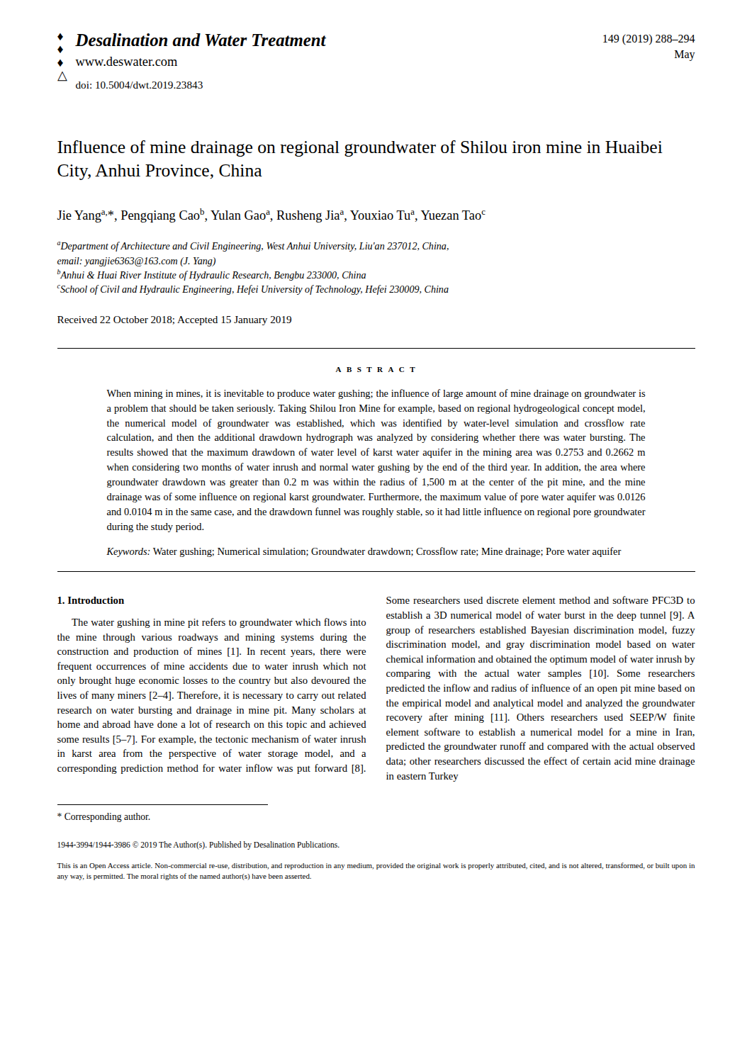♦
♦
♦
△
Desalination and Water Treatment
www.deswater.com
doi: 10.5004/dwt.2019.23843
149 (2019) 288–294
May
Influence of mine drainage on regional groundwater of Shilou iron mine in Huaibei City, Anhui Province, China
Jie Yanga,*, Pengqiang Caob, Yulan Gaoa, Rusheng Jiaa, Youxiao Tua, Yuezan Taoc
aDepartment of Architecture and Civil Engineering, West Anhui University, Liu'an 237012, China,
email: yangjie6363@163.com (J. Yang)
bAnhui & Huai River Institute of Hydraulic Research, Bengbu 233000, China
cSchool of Civil and Hydraulic Engineering, Hefei University of Technology, Hefei 230009, China
Received 22 October 2018; Accepted 15 January 2019
a b s t r a c t
When mining in mines, it is inevitable to produce water gushing; the influence of large amount of mine drainage on groundwater is a problem that should be taken seriously. Taking Shilou Iron Mine for example, based on regional hydrogeological concept model, the numerical model of groundwater was established, which was identified by water-level simulation and crossflow rate calculation, and then the additional drawdown hydrograph was analyzed by considering whether there was water bursting. The results showed that the maximum drawdown of water level of karst water aquifer in the mining area was 0.2753 and 0.2662 m when considering two months of water inrush and normal water gushing by the end of the third year. In addition, the area where groundwater drawdown was greater than 0.2 m was within the radius of 1,500 m at the center of the pit mine, and the mine drainage was of some influence on regional karst groundwater. Furthermore, the maximum value of pore water aquifer was 0.0126 and 0.0104 m in the same case, and the drawdown funnel was roughly stable, so it had little influence on regional pore groundwater during the study period.
Keywords: Water gushing; Numerical simulation; Groundwater drawdown; Crossflow rate; Mine drainage; Pore water aquifer
1. Introduction
The water gushing in mine pit refers to groundwater which flows into the mine through various roadways and mining systems during the construction and production of mines [1]. In recent years, there were frequent occurrences of mine accidents due to water inrush which not only brought huge economic losses to the country but also devoured the lives of many miners [2–4]. Therefore, it is necessary to carry out related research on water bursting and drainage in mine pit. Many scholars at home and abroad have done a lot of research on this topic and achieved some results [5–7]. For example, the tectonic mechanism of water inrush in karst area from the perspective of water storage model, and a corresponding prediction method for water inflow was put forward [8]. Some researchers used discrete element method and software PFC3D to establish a 3D numerical model of water burst in the deep tunnel [9]. A group of researchers established Bayesian discrimination model, fuzzy discrimination model, and gray discrimination model based on water chemical information and obtained the optimum model of water inrush by comparing with the actual water samples [10]. Some researchers predicted the inflow and radius of influence of an open pit mine based on the empirical model and analytical model and analyzed the groundwater recovery after mining [11]. Others researchers used SEEP/W finite element software to establish a numerical model for a mine in Iran, predicted the groundwater runoff and compared with the actual observed data; other researchers discussed the effect of certain acid mine drainage in eastern Turkey
* Corresponding author.
1944-3994/1944-3986 © 2019 The Author(s). Published by Desalination Publications.
This is an Open Access article. Non-commercial re-use, distribution, and reproduction in any medium, provided the original work is properly attributed, cited, and is not altered, transformed, or built upon in any way, is permitted. The moral rights of the named author(s) have been asserted.